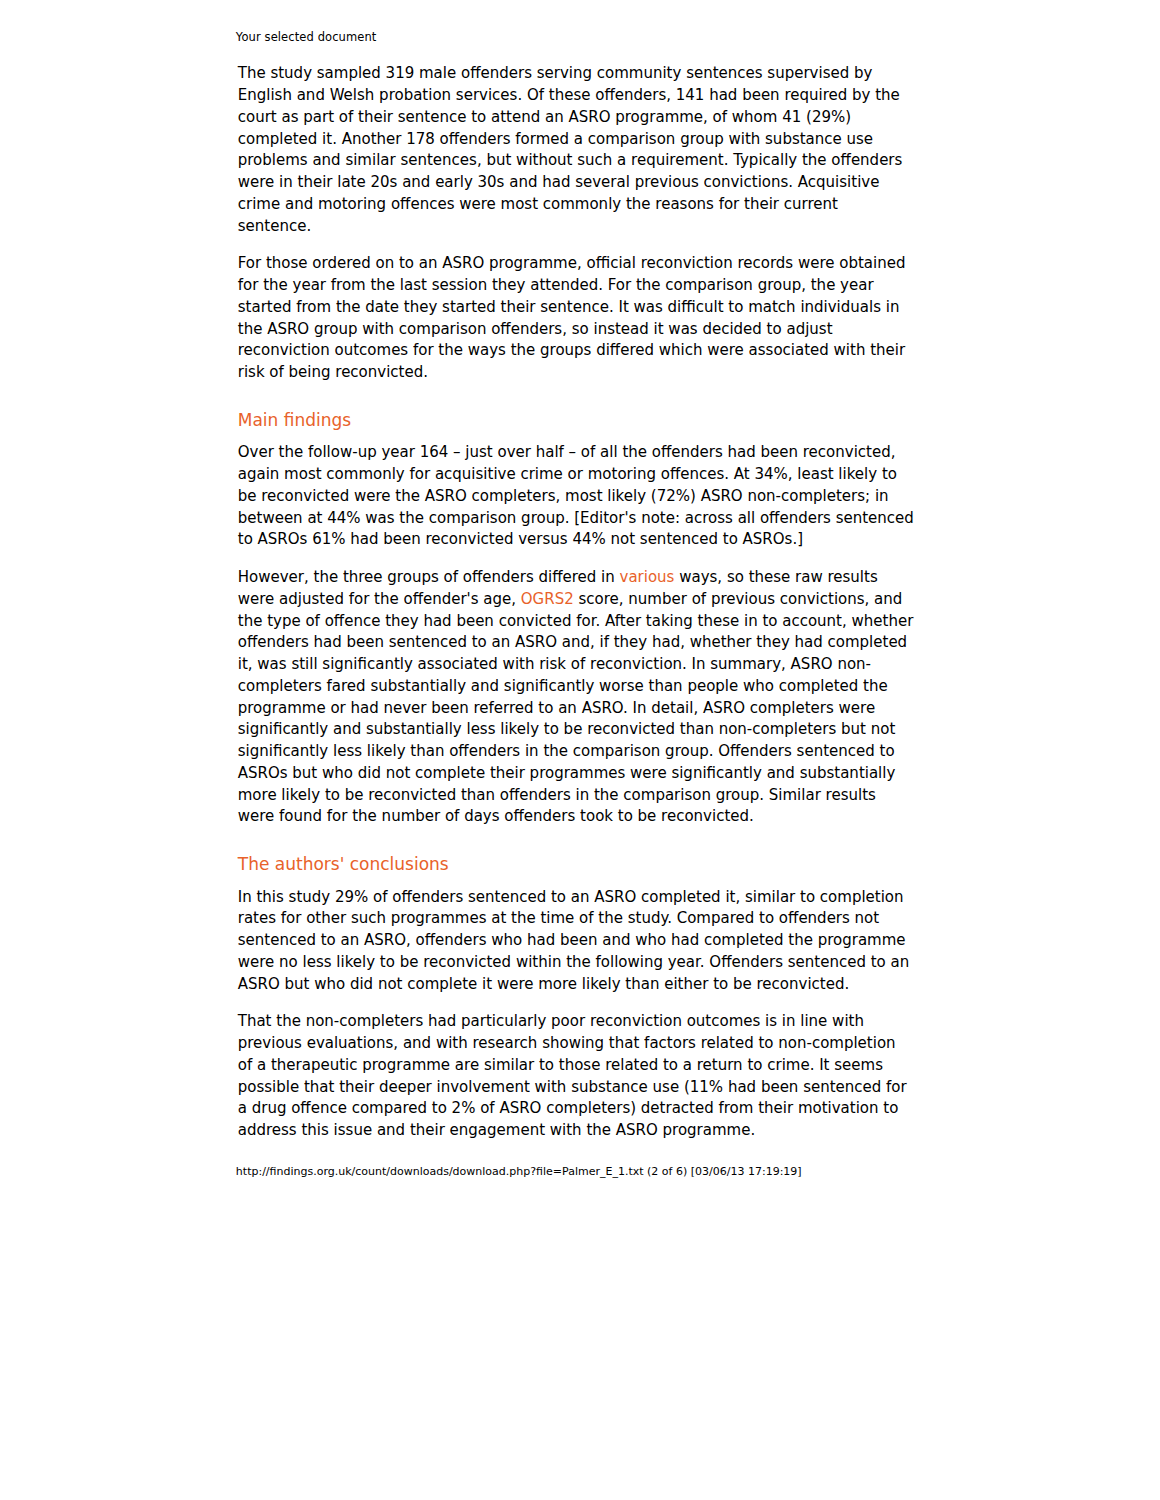Your selected document
The study sampled 319 male offenders serving community sentences supervised by English and Welsh probation services. Of these offenders, 141 had been required by the court as part of their sentence to attend an ASRO programme, of whom 41 (29%) completed it. Another 178 offenders formed a comparison group with substance use problems and similar sentences, but without such a requirement. Typically the offenders were in their late 20s and early 30s and had several previous convictions. Acquisitive crime and motoring offences were most commonly the reasons for their current sentence.
For those ordered on to an ASRO programme, official reconviction records were obtained for the year from the last session they attended. For the comparison group, the year started from the date they started their sentence. It was difficult to match individuals in the ASRO group with comparison offenders, so instead it was decided to adjust reconviction outcomes for the ways the groups differed which were associated with their risk of being reconvicted.
Main findings
Over the follow-up year 164 – just over half – of all the offenders had been reconvicted, again most commonly for acquisitive crime or motoring offences. At 34%, least likely to be reconvicted were the ASRO completers, most likely (72%) ASRO non-completers; in between at 44% was the comparison group. [Editor's note: across all offenders sentenced to ASROs 61% had been reconvicted versus 44% not sentenced to ASROs.]
However, the three groups of offenders differed in various ways, so these raw results were adjusted for the offender's age, OGRS2 score, number of previous convictions, and the type of offence they had been convicted for. After taking these in to account, whether offenders had been sentenced to an ASRO and, if they had, whether they had completed it, was still significantly associated with risk of reconviction. In summary, ASRO non-completers fared substantially and significantly worse than people who completed the programme or had never been referred to an ASRO. In detail, ASRO completers were significantly and substantially less likely to be reconvicted than non-completers but not significantly less likely than offenders in the comparison group. Offenders sentenced to ASROs but who did not complete their programmes were significantly and substantially more likely to be reconvicted than offenders in the comparison group. Similar results were found for the number of days offenders took to be reconvicted.
The authors' conclusions
In this study 29% of offenders sentenced to an ASRO completed it, similar to completion rates for other such programmes at the time of the study. Compared to offenders not sentenced to an ASRO, offenders who had been and who had completed the programme were no less likely to be reconvicted within the following year. Offenders sentenced to an ASRO but who did not complete it were more likely than either to be reconvicted.
That the non-completers had particularly poor reconviction outcomes is in line with previous evaluations, and with research showing that factors related to non-completion of a therapeutic programme are similar to those related to a return to crime. It seems possible that their deeper involvement with substance use (11% had been sentenced for a drug offence compared to 2% of ASRO completers) detracted from their motivation to address this issue and their engagement with the ASRO programme.
http://findings.org.uk/count/downloads/download.php?file=Palmer_E_1.txt (2 of 6) [03/06/13 17:19:19]